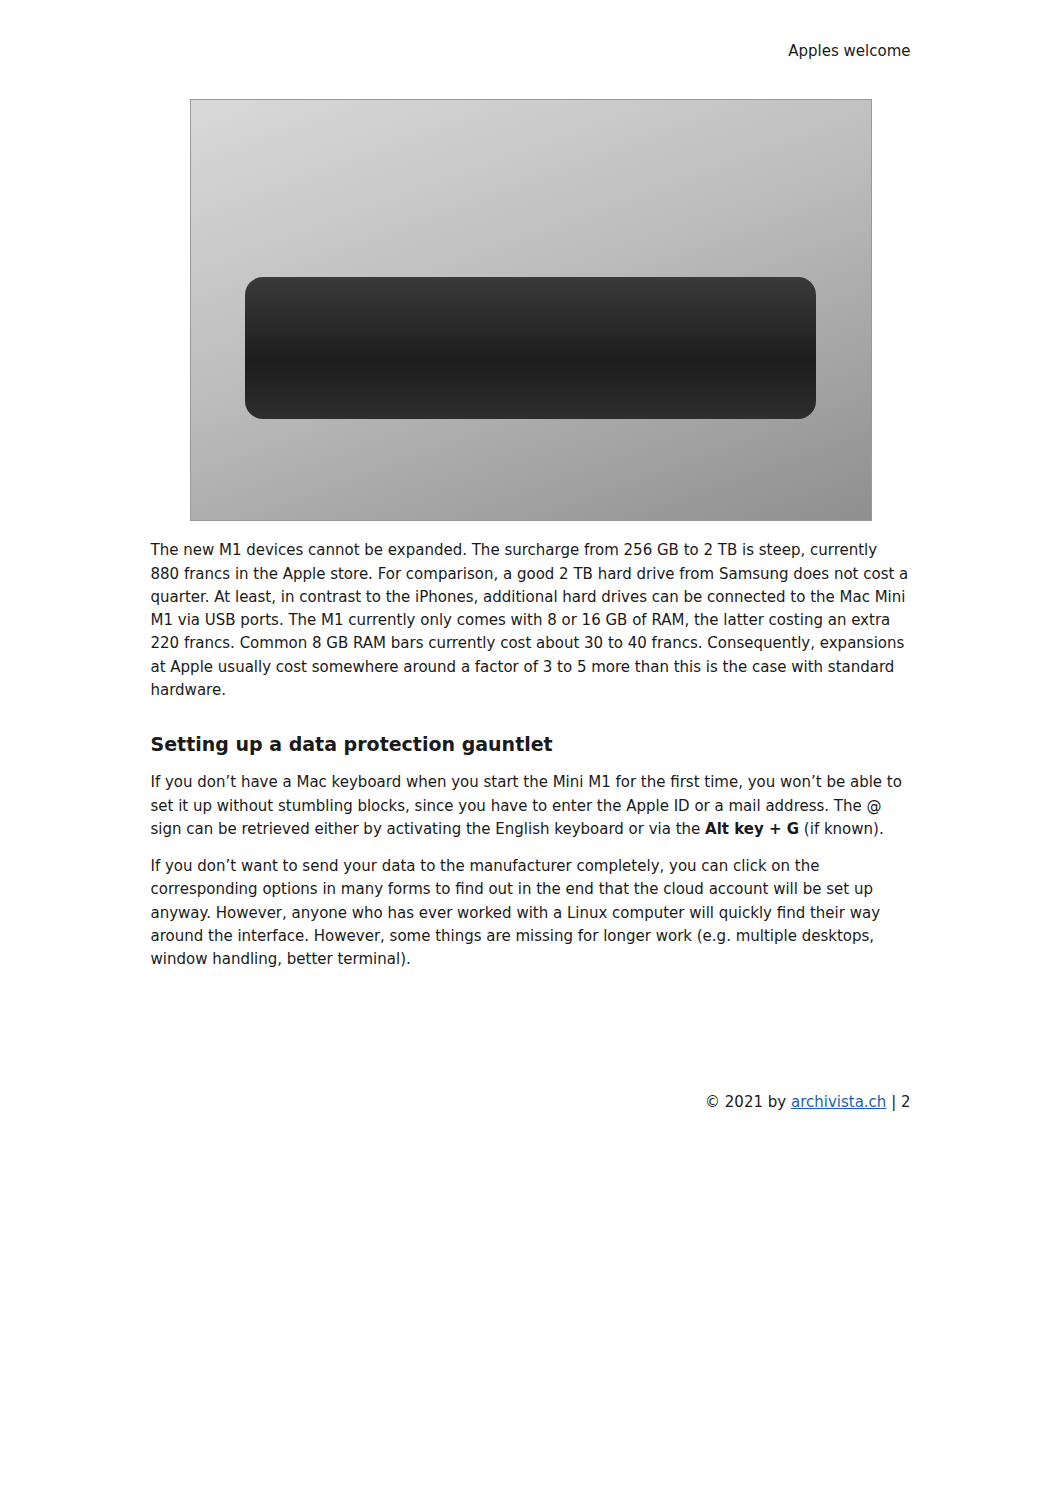Apples welcome
The new M1 devices cannot be expanded. The surcharge from 256 GB to 2 TB is steep, currently 880 francs in the Apple store. For comparison, a good 2 TB hard drive from Samsung does not cost a quarter. At least, in contrast to the iPhones, additional hard drives can be connected to the Mac Mini M1 via USB ports. The M1 currently only comes with 8 or 16 GB of RAM, the latter costing an extra 220 francs. Common 8 GB RAM bars currently cost about 30 to 40 francs. Consequently, expansions at Apple usually cost somewhere around a factor of 3 to 5 more than this is the case with standard hardware.
Setting up a data protection gauntlet
If you don’t have a Mac keyboard when you start the Mini M1 for the first time, you won’t be able to set it up without stumbling blocks, since you have to enter the Apple ID or a mail address. The @ sign can be retrieved either by activating the English keyboard or via the Alt key + G (if known).
If you don’t want to send your data to the manufacturer completely, you can click on the corresponding options in many forms to find out in the end that the cloud account will be set up anyway. However, anyone who has ever worked with a Linux computer will quickly find their way around the interface. However, some things are missing for longer work (e.g. multiple desktops, window handling, better terminal).
© 2021 by archivista.ch | 2